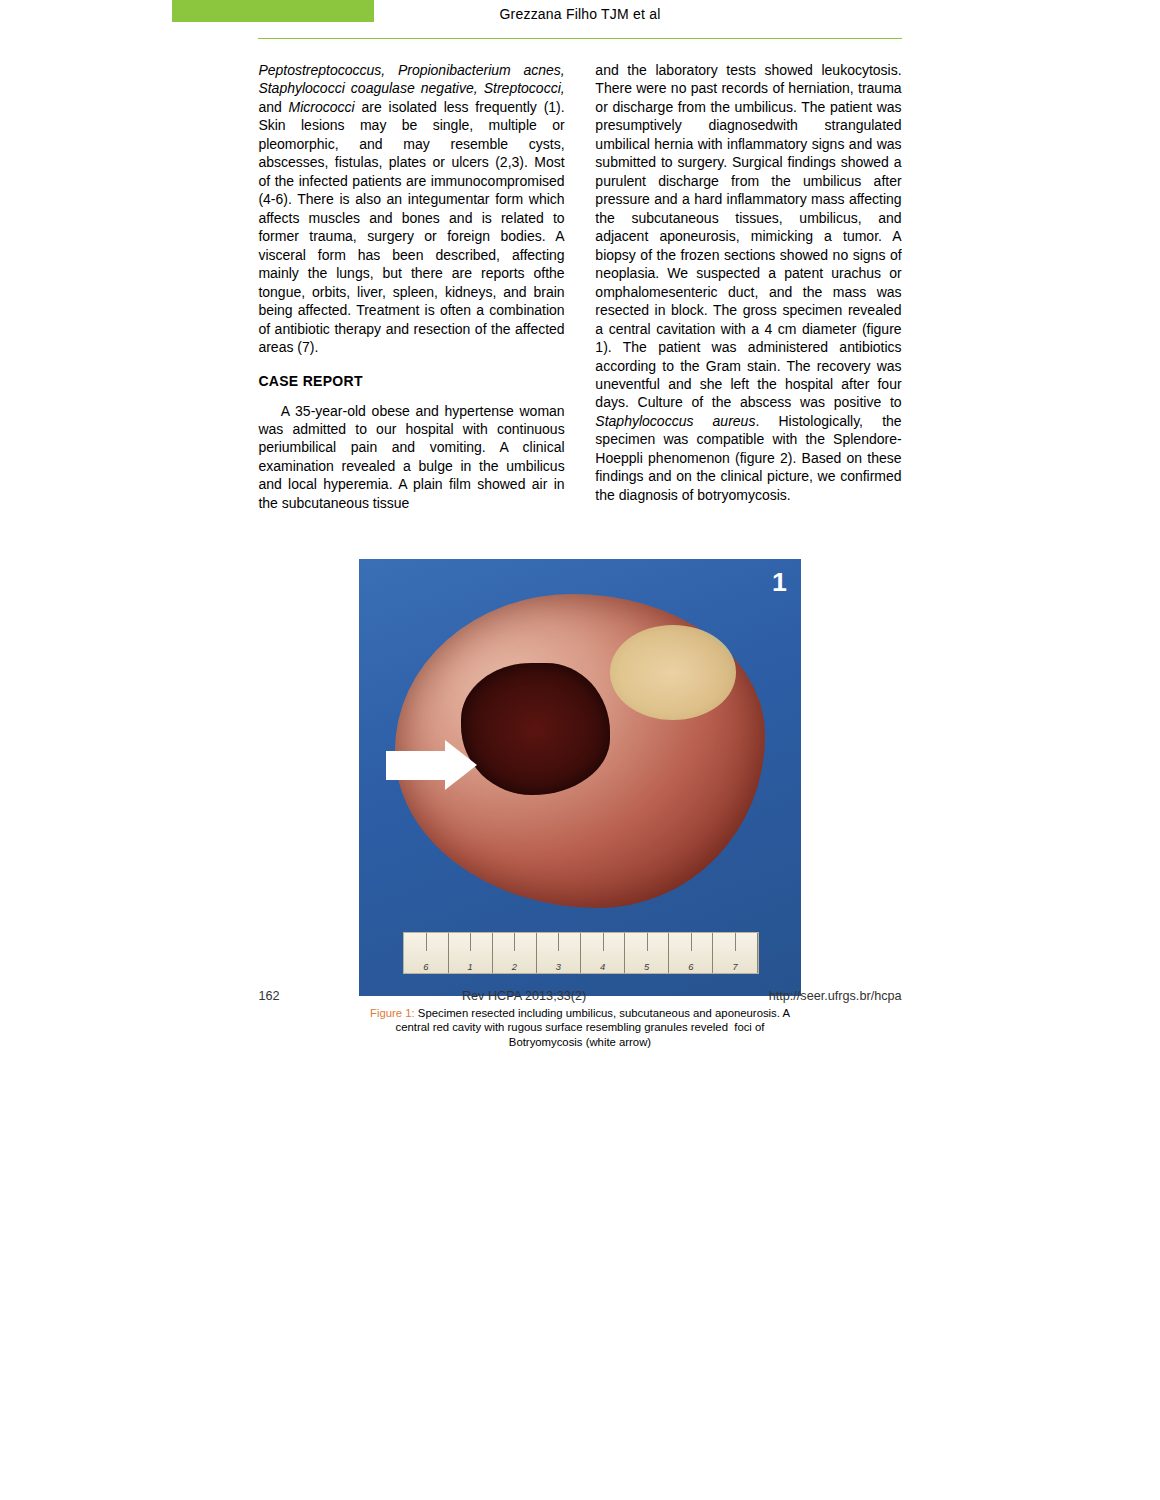Grezzana Filho TJM et al
Peptostreptococcus, Propionibacterium acnes, Staphylococci coagulase negative, Streptococci, and Micrococci are isolated less frequently (1). Skin lesions may be single, multiple or pleomorphic, and may resemble cysts, abscesses, fistulas, plates or ulcers (2,3). Most of the infected patients are immunocompromised (4-6). There is also an integumentar form which affects muscles and bones and is related to former trauma, surgery or foreign bodies. A visceral form has been described, affecting mainly the lungs, but there are reports ofthe tongue, orbits, liver, spleen, kidneys, and brain being affected. Treatment is often a combination of antibiotic therapy and resection of the affected areas (7).
CASE REPORT
A 35-year-old obese and hypertense woman was admitted to our hospital with continuous periumbilical pain and vomiting. A clinical examination revealed a bulge in the umbilicus and local hyperemia. A plain film showed air in the subcutaneous tissue
and the laboratory tests showed leukocytosis. There were no past records of herniation, trauma or discharge from the umbilicus. The patient was presumptively diagnosedwith strangulated umbilical hernia with inflammatory signs and was submitted to surgery. Surgical findings showed a purulent discharge from the umbilicus after pressure and a hard inflammatory mass affecting the subcutaneous tissues, umbilicus, and adjacent aponeurosis, mimicking a tumor. A biopsy of the frozen sections showed no signs of neoplasia. We suspected a patent urachus or omphalomesenteric duct, and the mass was resected in block. The gross specimen revealed a central cavitation with a 4 cm diameter (figure 1). The patient was administered antibiotics according to the Gram stain. The recovery was uneventful and she left the hospital after four days. Culture of the abscess was positive to Staphylococcus aureus. Histologically, the specimen was compatible with the Splendore-Hoeppli phenomenon (figure 2). Based on these findings and on the clinical picture, we confirmed the diagnosis of botryomycosis.
1
6
1
2
3
4
5
6
7
Figure 1: Specimen resected including umbilicus, subcutaneous and aponeurosis. A central red cavity with rugous surface resembling granules reveled foci of Botryomycosis (white arrow)
162
Rev HCPA 2013;33(2)
http://seer.ufrgs.br/hcpa